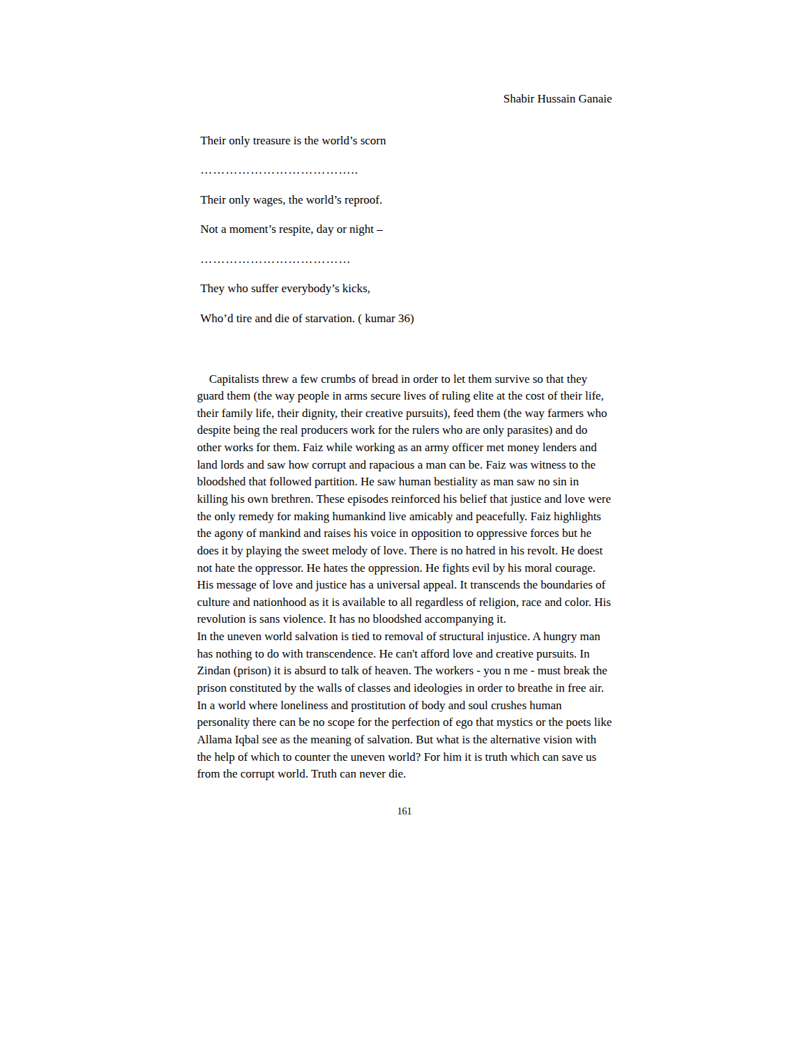Shabir Hussain Ganaie
Their only treasure is the world’s scorn
………………………………..
Their only wages, the world’s reproof.
Not a moment’s respite, day or night –
………………………………
They who suffer everybody’s kicks,
Who’d tire and die of starvation. ( kumar 36)
Capitalists threw a few crumbs of bread in order to let them survive so that they guard them (the way people in arms secure lives of ruling elite at the cost of their life, their family life, their dignity, their creative pursuits), feed them (the way farmers who despite being the real producers work for the rulers who are only parasites) and do other works for them. Faiz while working as an army officer met money lenders and land lords and saw how corrupt and rapacious a man can be. Faiz was witness to the bloodshed that followed partition. He saw human bestiality as man saw no sin in killing his own brethren. These episodes reinforced his belief that justice and love were the only remedy for making humankind live amicably and peacefully. Faiz highlights the agony of mankind and raises his voice in opposition to oppressive forces but he does it by playing the sweet melody of love. There is no hatred in his revolt. He doest not hate the oppressor. He hates the oppression. He fights evil by his moral courage. His message of love and justice has a universal appeal. It transcends the boundaries of culture and nationhood as it is available to all regardless of religion, race and color. His revolution is sans violence. It has no bloodshed accompanying it.
In the uneven world salvation is tied to removal of structural injustice. A hungry man has nothing to do with transcendence. He can't afford love and creative pursuits. In Zindan (prison) it is absurd to talk of heaven. The workers - you n me - must break the prison constituted by the walls of classes and ideologies in order to breathe in free air. In a world where loneliness and prostitution of body and soul crushes human personality there can be no scope for the perfection of ego that mystics or the poets like Allama Iqbal see as the meaning of salvation. But what is the alternative vision with the help of which to counter the uneven world? For him it is truth which can save us from the corrupt world. Truth can never die.
161